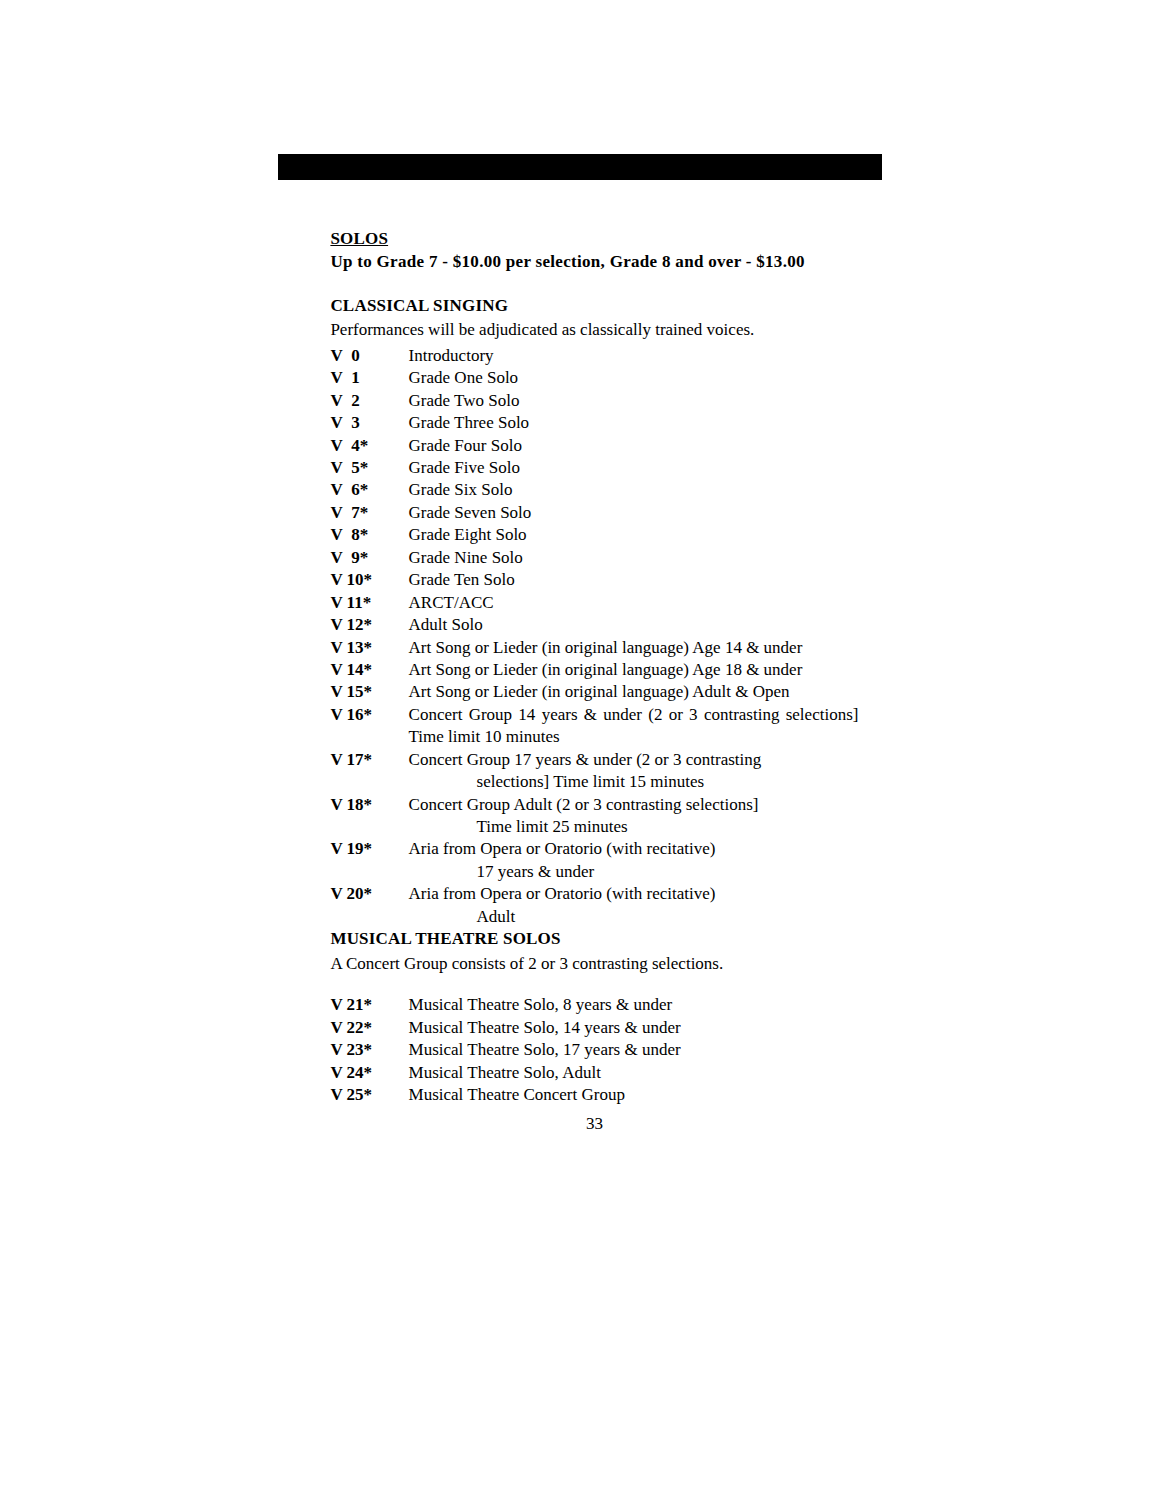SOLOS
Up to Grade 7 - $10.00 per selection, Grade 8 and over - $13.00
CLASSICAL SINGING
Performances will be adjudicated as classically trained voices.
| V 0 | Introductory |
| V 1 | Grade One Solo |
| V 2 | Grade Two Solo |
| V 3 | Grade Three Solo |
| V 4* | Grade Four Solo |
| V 5* | Grade Five Solo |
| V 6* | Grade Six Solo |
| V 7* | Grade Seven Solo |
| V 8* | Grade Eight Solo |
| V 9* | Grade Nine Solo |
| V 10* | Grade Ten Solo |
| V 11* | ARCT/ACC |
| V 12* | Adult Solo |
| V 13* | Art Song or Lieder (in original language) Age 14 & under |
| V 14* | Art Song or Lieder (in original language) Age 18 & under |
| V 15* | Art Song or Lieder (in original language) Adult & Open |
| V 16* | Concert Group 14 years & under (2 or 3 contrasting selections] Time limit 10 minutes |
| V 17* | Concert Group 17 years & under (2 or 3 contrasting selections] Time limit 15 minutes |
| V 18* | Concert Group Adult (2 or 3 contrasting selections] Time limit 25 minutes |
| V 19* | Aria from Opera or Oratorio (with recitative) 17 years & under |
| V 20* | Aria from Opera or Oratorio (with recitative) Adult |
MUSICAL THEATRE SOLOS
A Concert Group consists of 2 or 3 contrasting selections.
| V 21* | Musical Theatre Solo, 8 years & under |
| V 22* | Musical Theatre Solo, 14 years & under |
| V 23* | Musical Theatre Solo, 17 years & under |
| V 24* | Musical Theatre Solo, Adult |
| V 25* | Musical Theatre Concert Group |
33